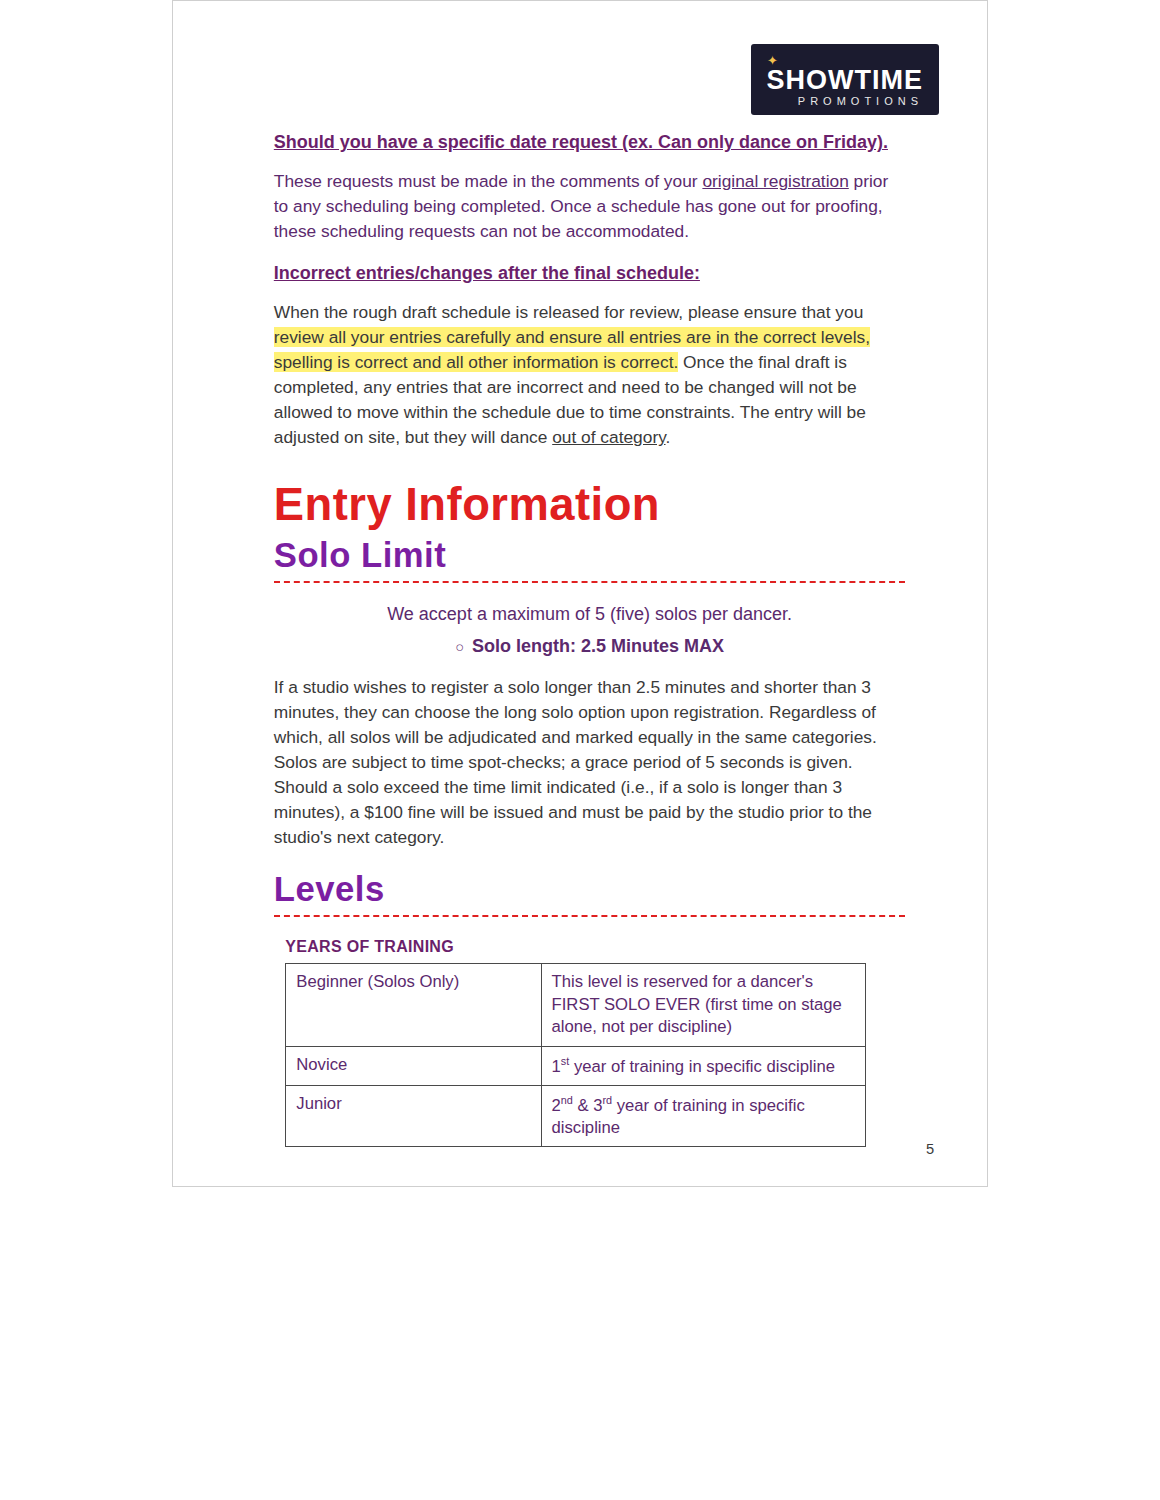✦
SHOWTIME
PROMOTIONS
Should you have a specific date request (ex. Can only dance on Friday).
These requests must be made in the comments of your original registration prior to any scheduling being completed. Once a schedule has gone out for proofing, these scheduling requests can not be accommodated.
Incorrect entries/changes after the final schedule:
When the rough draft schedule is released for review, please ensure that you review all your entries carefully and ensure all entries are in the correct levels, spelling is correct and all other information is correct. Once the final draft is completed, any entries that are incorrect and need to be changed will not be allowed to move within the schedule due to time constraints. The entry will be adjusted on site, but they will dance out of category.
Entry Information
Solo Limit
We accept a maximum of 5 (five) solos per dancer.
○Solo length: 2.5 Minutes MAX
If a studio wishes to register a solo longer than 2.5 minutes and shorter than 3 minutes, they can choose the long solo option upon registration. Regardless of which, all solos will be adjudicated and marked equally in the same categories. Solos are subject to time spot-checks; a grace period of 5 seconds is given. Should a solo exceed the time limit indicated (i.e., if a solo is longer than 3 minutes), a $100 fine will be issued and must be paid by the studio prior to the studio's next category.
Levels
YEARS OF TRAINING
| Beginner (Solos Only) | This level is reserved for a dancer's FIRST SOLO EVER (first time on stage alone, not per discipline) |
| Novice | 1 st year of training in specific discipline |
| Junior | 2 nd & 3 rd year of training in specific discipline |
5